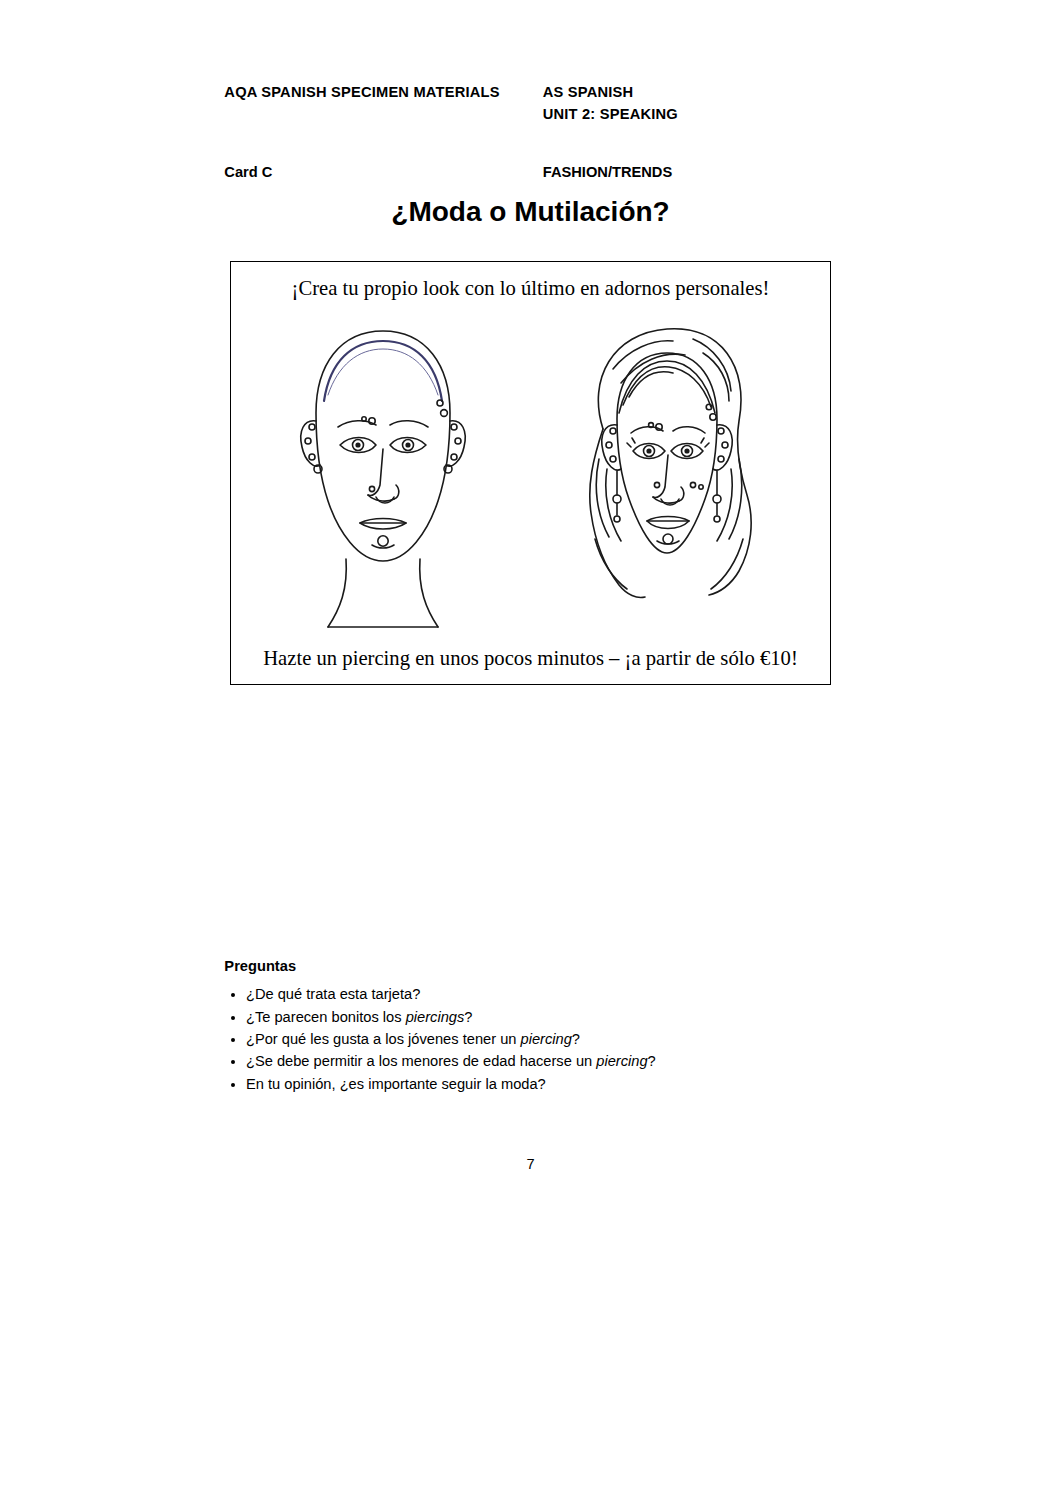AQA SPANISH SPECIMEN MATERIALS
AS SPANISH
UNIT 2: SPEAKING
Card C
FASHION/TRENDS
¿Moda o Mutilación?
¡Crea tu propio look con lo último en adornos personales!
Hazte un piercing en unos pocos minutos – ¡a partir de sólo €10!
Preguntas
¿De qué trata esta tarjeta?
¿Te parecen bonitos los piercings?
¿Por qué les gusta a los jóvenes tener un piercing?
¿Se debe permitir a los menores de edad hacerse un piercing?
En tu opinión, ¿es importante seguir la moda?
7